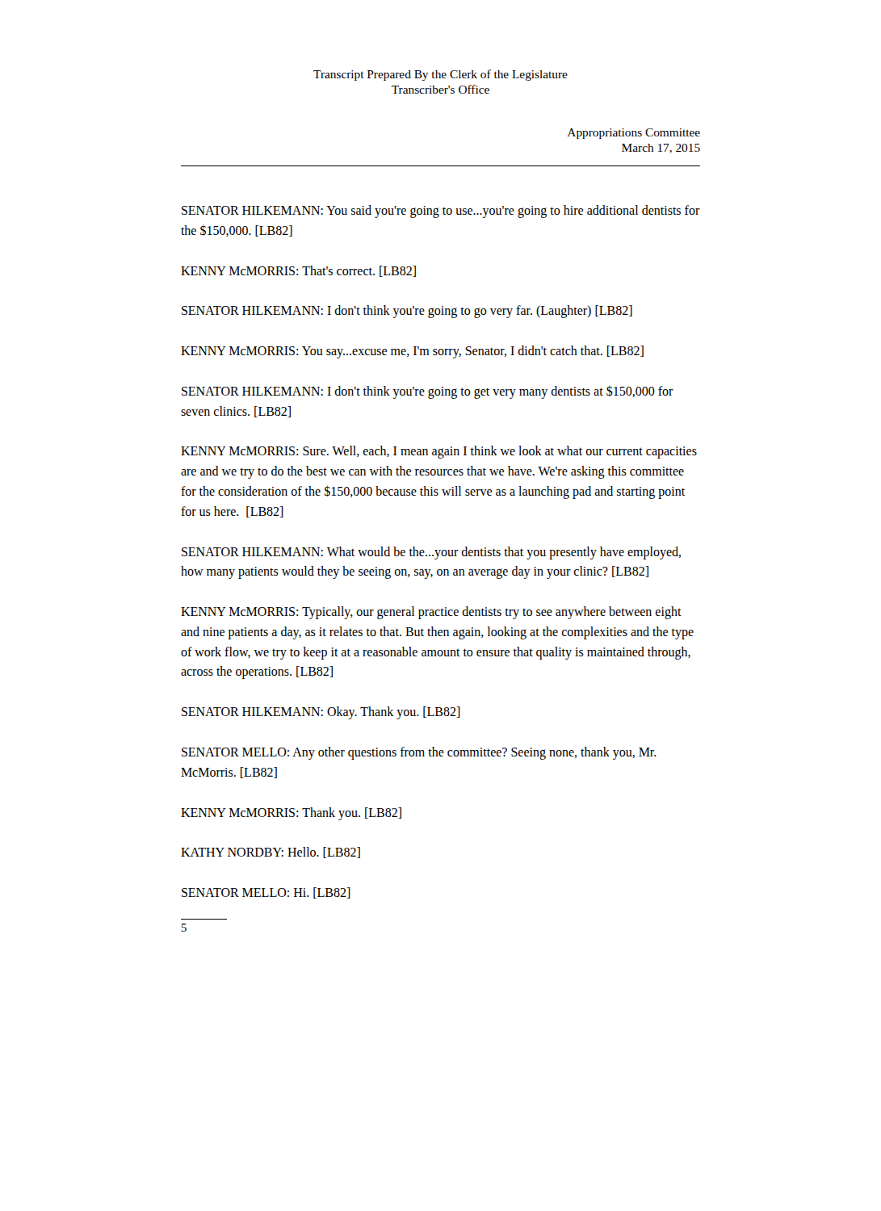Transcript Prepared By the Clerk of the Legislature
Transcriber's Office
Appropriations Committee
March 17, 2015
SENATOR HILKEMANN: You said you're going to use...you're going to hire additional dentists for the $150,000. [LB82]
KENNY McMORRIS: That's correct. [LB82]
SENATOR HILKEMANN: I don't think you're going to go very far. (Laughter) [LB82]
KENNY McMORRIS: You say...excuse me, I'm sorry, Senator, I didn't catch that. [LB82]
SENATOR HILKEMANN: I don't think you're going to get very many dentists at $150,000 for seven clinics. [LB82]
KENNY McMORRIS: Sure. Well, each, I mean again I think we look at what our current capacities are and we try to do the best we can with the resources that we have. We're asking this committee for the consideration of the $150,000 because this will serve as a launching pad and starting point for us here. [LB82]
SENATOR HILKEMANN: What would be the...your dentists that you presently have employed, how many patients would they be seeing on, say, on an average day in your clinic? [LB82]
KENNY McMORRIS: Typically, our general practice dentists try to see anywhere between eight and nine patients a day, as it relates to that. But then again, looking at the complexities and the type of work flow, we try to keep it at a reasonable amount to ensure that quality is maintained through, across the operations. [LB82]
SENATOR HILKEMANN: Okay. Thank you. [LB82]
SENATOR MELLO: Any other questions from the committee? Seeing none, thank you, Mr. McMorris. [LB82]
KENNY McMORRIS: Thank you. [LB82]
KATHY NORDBY: Hello. [LB82]
SENATOR MELLO: Hi. [LB82]
5